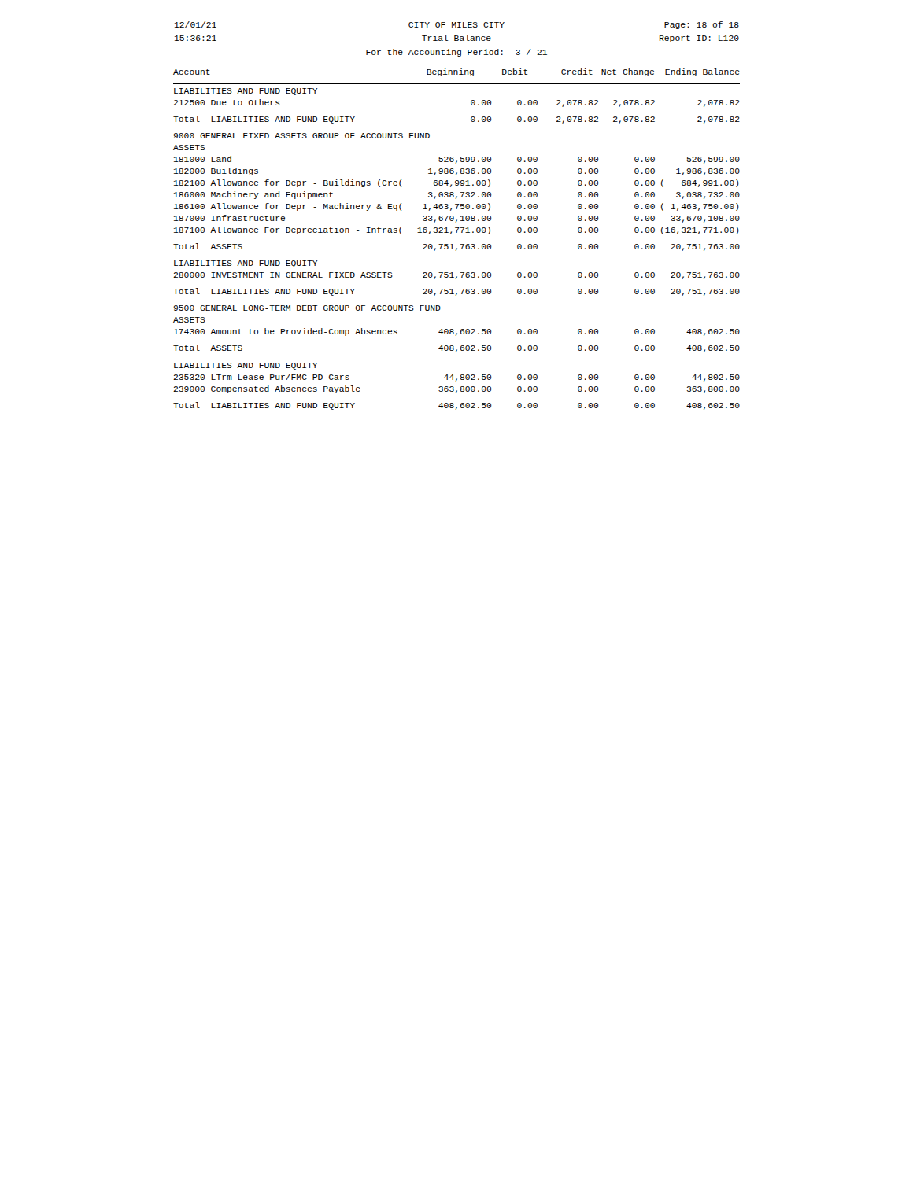| 12/01/21 | CITY OF MILES CITY | Page: 18 of 18 |
| 15:36:21 | Trial Balance | Report ID: L120 |
| For the Accounting Period: 3 / 21 |
| Account | Beginning | Debit | Credit | Net Change | | Ending Balance |
| --- | --- | --- | --- | --- | --- | --- |
| LIABILITIES AND FUND EQUITY |
| 212500 Due to Others | 0.00 | 0.00 | 2,078.82 | 2,078.82 | | 2,078.82 |
| Total LIABILITIES AND FUND EQUITY | 0.00 | 0.00 | 2,078.82 | 2,078.82 | | 2,078.82 |
| 9000 GENERAL FIXED ASSETS GROUP OF ACCOUNTS FUND |
| ASSETS |
| 181000 Land | 526,599.00 | 0.00 | 0.00 | 0.00 | | 526,599.00 |
| 182000 Buildings | 1,986,836.00 | 0.00 | 0.00 | 0.00 | | 1,986,836.00 |
| 182100 Allowance for Depr - Buildings (Cre( | 684,991.00) | 0.00 | 0.00 | 0.00 | ( | 684,991.00) |
| 186000 Machinery and Equipment | 3,038,732.00 | 0.00 | 0.00 | 0.00 | | 3,038,732.00 |
| 186100 Allowance for Depr - Machinery & Eq( | 1,463,750.00) | 0.00 | 0.00 | 0.00 | ( | 1,463,750.00) |
| 187000 Infrastructure | 33,670,108.00 | 0.00 | 0.00 | 0.00 | | 33,670,108.00 |
| 187100 Allowance For Depreciation - Infras( | 16,321,771.00) | 0.00 | 0.00 | 0.00 | ( | 16,321,771.00) |
| Total ASSETS | 20,751,763.00 | 0.00 | 0.00 | 0.00 | | 20,751,763.00 |
| LIABILITIES AND FUND EQUITY |
| 280000 INVESTMENT IN GENERAL FIXED ASSETS | 20,751,763.00 | 0.00 | 0.00 | 0.00 | | 20,751,763.00 |
| Total LIABILITIES AND FUND EQUITY | 20,751,763.00 | 0.00 | 0.00 | 0.00 | | 20,751,763.00 |
| 9500 GENERAL LONG-TERM DEBT GROUP OF ACCOUNTS FUND |
| ASSETS |
| 174300 Amount to be Provided-Comp Absences | 408,602.50 | 0.00 | 0.00 | 0.00 | | 408,602.50 |
| Total ASSETS | 408,602.50 | 0.00 | 0.00 | 0.00 | | 408,602.50 |
| LIABILITIES AND FUND EQUITY |
| 235320 LTrm Lease Pur/FMC-PD Cars | 44,802.50 | 0.00 | 0.00 | 0.00 | | 44,802.50 |
| 239000 Compensated Absences Payable | 363,800.00 | 0.00 | 0.00 | 0.00 | | 363,800.00 |
| Total LIABILITIES AND FUND EQUITY | 408,602.50 | 0.00 | 0.00 | 0.00 | | 408,602.50 |